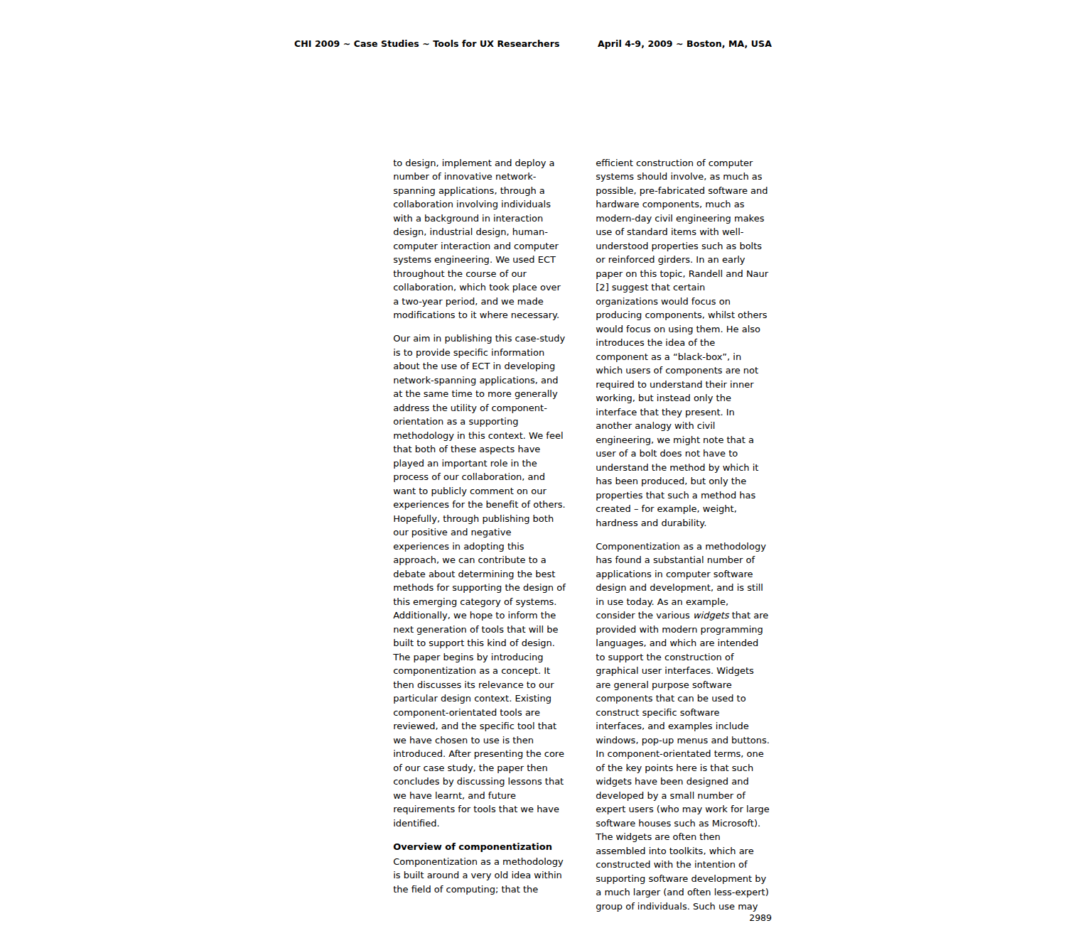CHI 2009 ~ Case Studies ~ Tools for UX Researchers
April 4-9, 2009 ~ Boston, MA, USA
to design, implement and deploy a number of innovative network-spanning applications, through a collaboration involving individuals with a background in interaction design, industrial design, human-computer interaction and computer systems engineering. We used ECT throughout the course of our collaboration, which took place over a two-year period, and we made modifications to it where necessary.
Our aim in publishing this case-study is to provide specific information about the use of ECT in developing network-spanning applications, and at the same time to more generally address the utility of component-orientation as a supporting methodology in this context. We feel that both of these aspects have played an important role in the process of our collaboration, and want to publicly comment on our experiences for the benefit of others. Hopefully, through publishing both our positive and negative experiences in adopting this approach, we can contribute to a debate about determining the best methods for supporting the design of this emerging category of systems. Additionally, we hope to inform the next generation of tools that will be built to support this kind of design. The paper begins by introducing componentization as a concept. It then discusses its relevance to our particular design context. Existing component-orientated tools are reviewed, and the specific tool that we have chosen to use is then introduced. After presenting the core of our case study, the paper then concludes by discussing lessons that we have learnt, and future requirements for tools that we have identified.
Overview of componentization
Componentization as a methodology is built around a very old idea within the field of computing; that the
efficient construction of computer systems should involve, as much as possible, pre-fabricated software and hardware components, much as modern-day civil engineering makes use of standard items with well-understood properties such as bolts or reinforced girders. In an early paper on this topic, Randell and Naur [2] suggest that certain organizations would focus on producing components, whilst others would focus on using them. He also introduces the idea of the component as a “black-box”, in which users of components are not required to understand their inner working, but instead only the interface that they present. In another analogy with civil engineering, we might note that a user of a bolt does not have to understand the method by which it has been produced, but only the properties that such a method has created – for example, weight, hardness and durability.
Componentization as a methodology has found a substantial number of applications in computer software design and development, and is still in use today. As an example, consider the various widgets that are provided with modern programming languages, and which are intended to support the construction of graphical user interfaces. Widgets are general purpose software components that can be used to construct specific software interfaces, and examples include windows, pop-up menus and buttons. In component-orientated terms, one of the key points here is that such widgets have been designed and developed by a small number of expert users (who may work for large software houses such as Microsoft). The widgets are often then assembled into toolkits, which are constructed with the intention of supporting software development by a much larger (and often less-expert) group of individuals. Such use may
2989